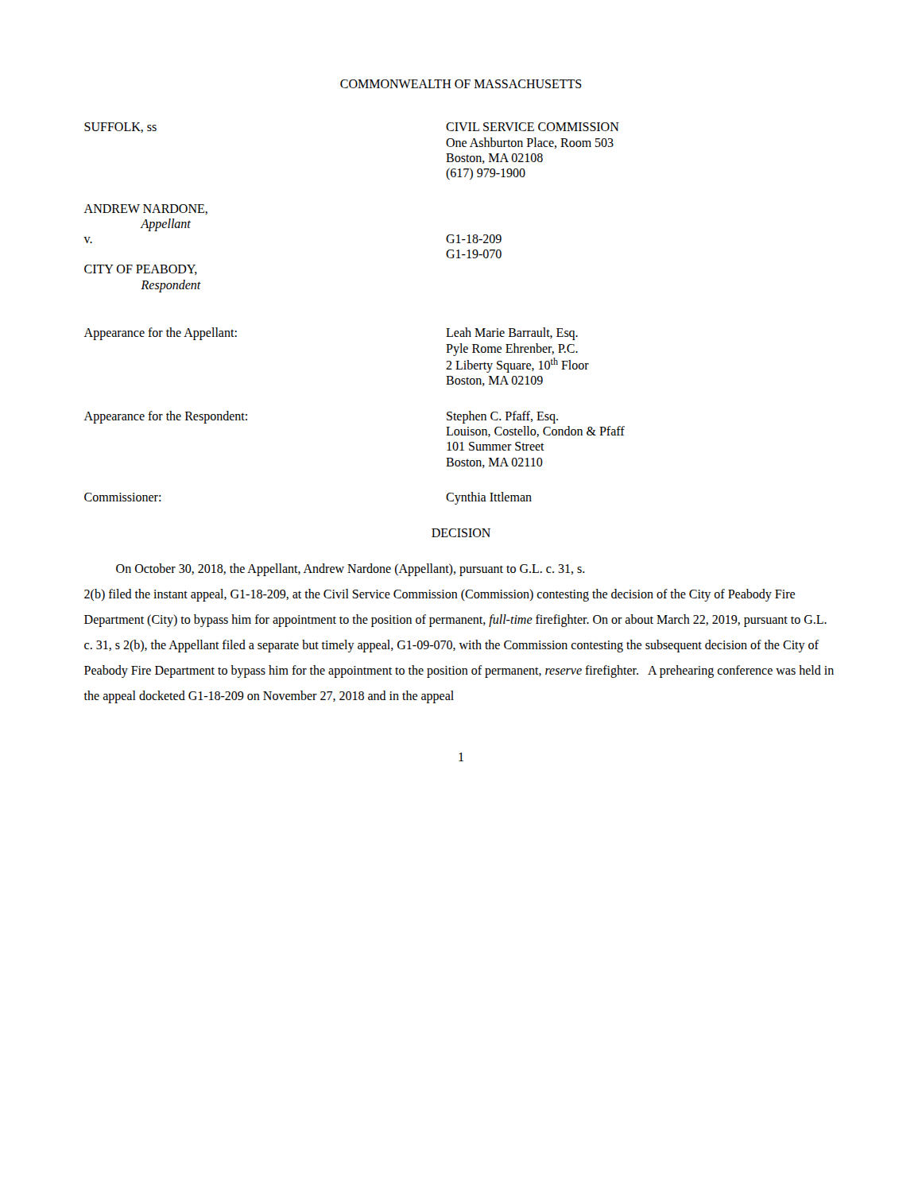COMMONWEALTH OF MASSACHUSETTS
| SUFFOLK, ss | CIVIL SERVICE COMMISSION One Ashburton Place, Room 503 Boston, MA 02108 (617) 979-1900 |
| ANDREW NARDONE, Appellant v. | G1-18-209 G1-19-070 |
| CITY OF PEABODY, Respondent | |
| Appearance for the Appellant: | Leah Marie Barrault, Esq. Pyle Rome Ehrenber, P.C. 2 Liberty Square, 10 th Floor Boston, MA 02109 |
| Appearance for the Respondent: | Stephen C. Pfaff, Esq. Louison, Costello, Condon & Pfaff 101 Summer Street Boston, MA 02110 |
| Commissioner: | Cynthia Ittleman |
DECISION
On October 30, 2018, the Appellant, Andrew Nardone (Appellant), pursuant to G.L. c. 31, s.
2(b) filed the instant appeal, G1-18-209, at the Civil Service Commission (Commission) contesting the decision of the City of Peabody Fire Department (City) to bypass him for appointment to the position of permanent, full-time firefighter. On or about March 22, 2019, pursuant to G.L. c. 31, s 2(b), the Appellant filed a separate but timely appeal, G1-09-070, with the Commission contesting the subsequent decision of the City of Peabody Fire Department to bypass him for the appointment to the position of permanent, reserve firefighter. A prehearing conference was held in the appeal docketed G1-18-209 on November 27, 2018 and in the appeal
1